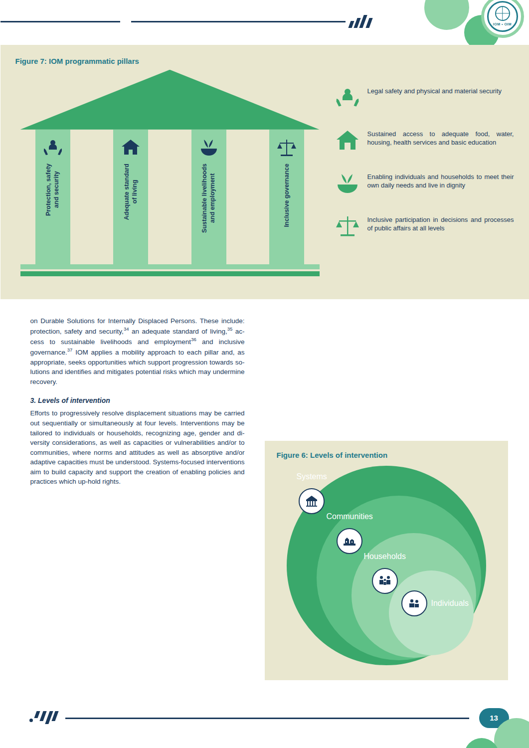IOM • OIM
Figure 7: IOM programmatic pillars
Protection, safety and security
Adequate standard of living
Sustainable livelihoods and employment
Inclusive governance
Legal safety and physical and material security
Sustained access to adequate food, water, housing, health services and basic education
Enabling individuals and households to meet their own daily needs and live in dignity
Inclusive participation in decisions and processes of public affairs at all levels
on Durable Solutions for Internally Displaced Persons. These include: protection, safety and security,34 an adequate standard of living,35 access to sustainable livelihoods and employment36 and inclusive governance.37 IOM applies a mobility approach to each pillar and, as appropriate, seeks opportunities which support progression towards solutions and identifies and mitigates potential risks which may undermine recovery.
3. Levels of intervention
Efforts to progressively resolve displacement situations may be carried out sequentially or simultaneously at four levels. Interventions may be tailored to individuals or households, recognizing age, gender and diversity considerations, as well as capacities or vulnerabilities and/or to communities, where norms and attitudes as well as absorptive and/or adaptive capacities must be understood. Systems-focused interventions aim to build capacity and support the creation of enabling policies and practices which up-hold rights.
Figure 6: Levels of intervention
Systems
Communities
Households
Individuals
13